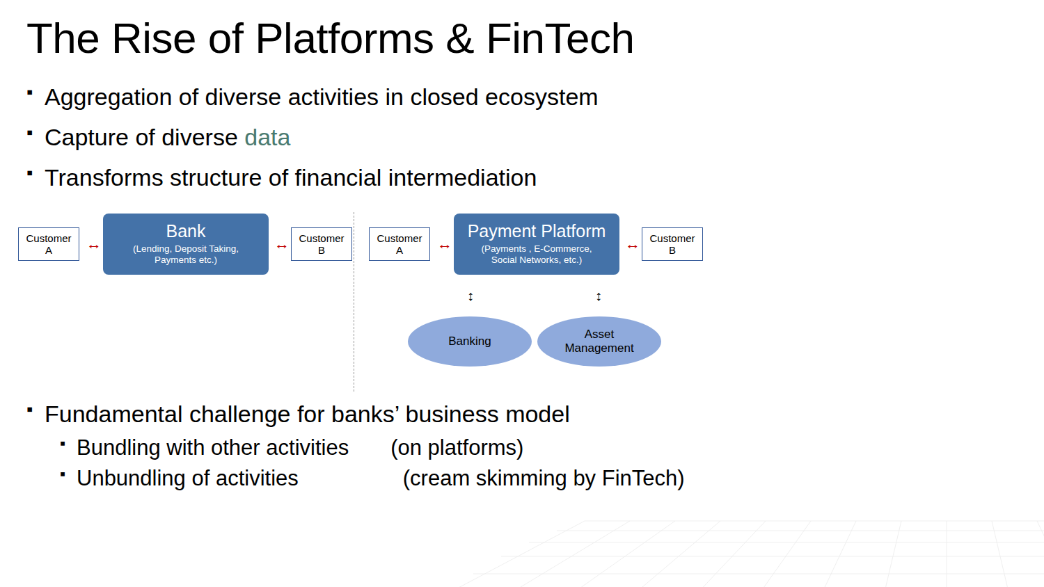The Rise of Platforms & FinTech
Aggregation of diverse activities in closed ecosystem
Capture of diverse data
Transforms structure of financial intermediation
Customer A
↔
Bank (Lending, Deposit Taking,
Payments etc.)
↔
Customer B
Customer A
↔
Payment Platform (Payments , E-Commerce,
Social Networks, etc.)
↔
Customer B
↕
↕
Banking
Asset
Management
Fundamental challenge for banks’ business model
Bundling with other activities (on platforms)
Unbundling of activities (cream skimming by FinTech)